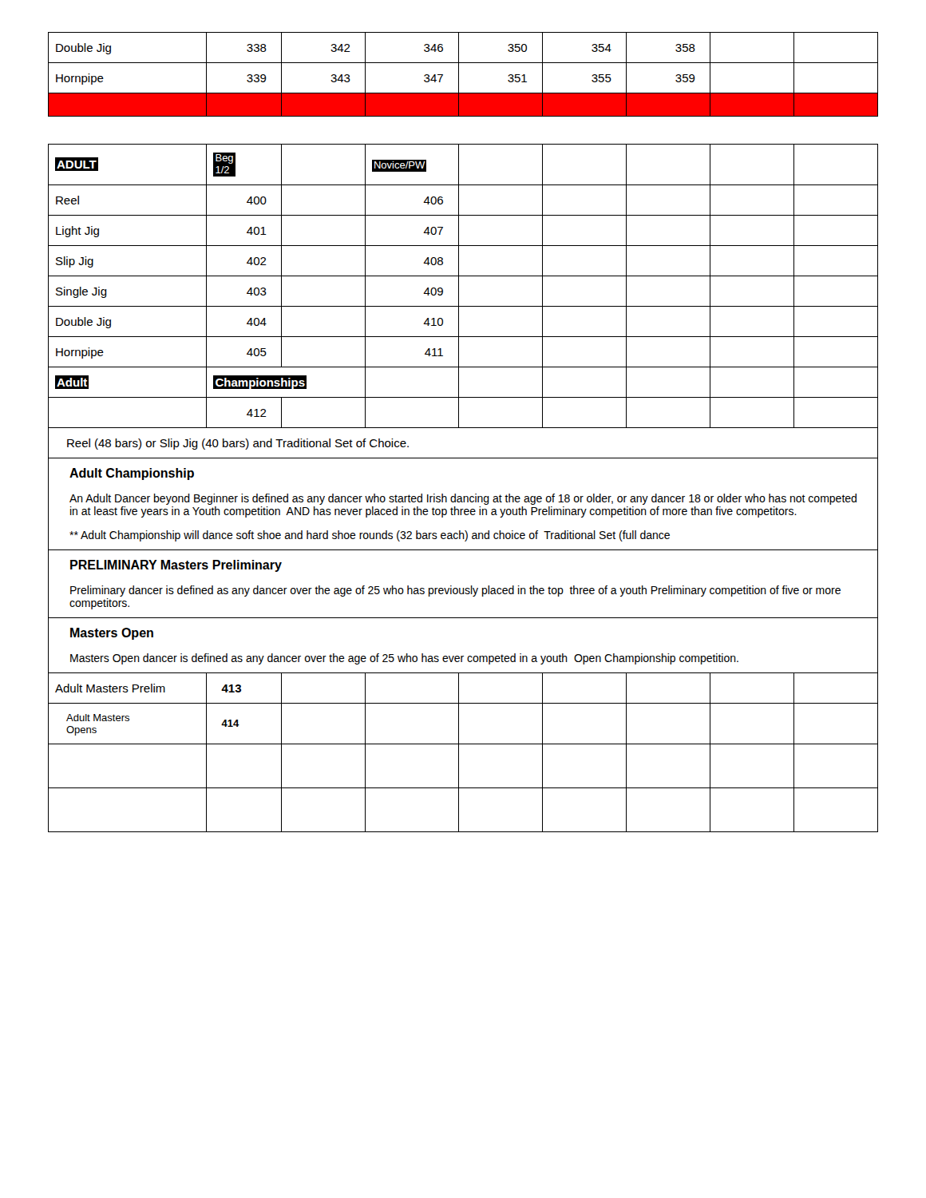| Double Jig | 338 | 342 | 346 | 350 | 354 | 358 | | |
| Hornpipe | 339 | 343 | 347 | 351 | 355 | 359 | | |
| ADULT | Beg 1/2 | | Novice/PW | | | | | |
| Reel | 400 | | 406 | | | | | |
| Light Jig | 401 | | 407 | | | | | |
| Slip Jig | 402 | | 408 | | | | | |
| Single Jig | 403 | | 409 | | | | | |
| Double Jig | 404 | | 410 | | | | | |
| Hornpipe | 405 | | 411 | | | | | |
| Adult | Championships | | | | | | |
| | 412 | | | | | | | |
| Reel (48 bars) or Slip Jig (40 bars) and Traditional Set of Choice. |
| Adult Championship An Adult Dancer beyond Beginner is defined as any dancer who started Irish dancing at the age of 18 or older, or any dancer 18 or older who has not competed in at least five years in a Youth competition AND has never placed in the top three in a youth Preliminary competition of more than five competitors. ** Adult Championship will dance soft shoe and hard shoe rounds (32 bars each) and choice of Traditional Set (full dance |
| PRELIMINARY Masters Preliminary Preliminary dancer is defined as any dancer over the age of 25 who has previously placed in the top three of a youth Preliminary competition of five or more competitors. |
| Masters Open Masters Open dancer is defined as any dancer over the age of 25 who has ever competed in a youth Open Championship competition. |
| Adult Masters Prelim | 413 | | | | | | | |
| Adult Masters Opens | 414 | | | | | | | |